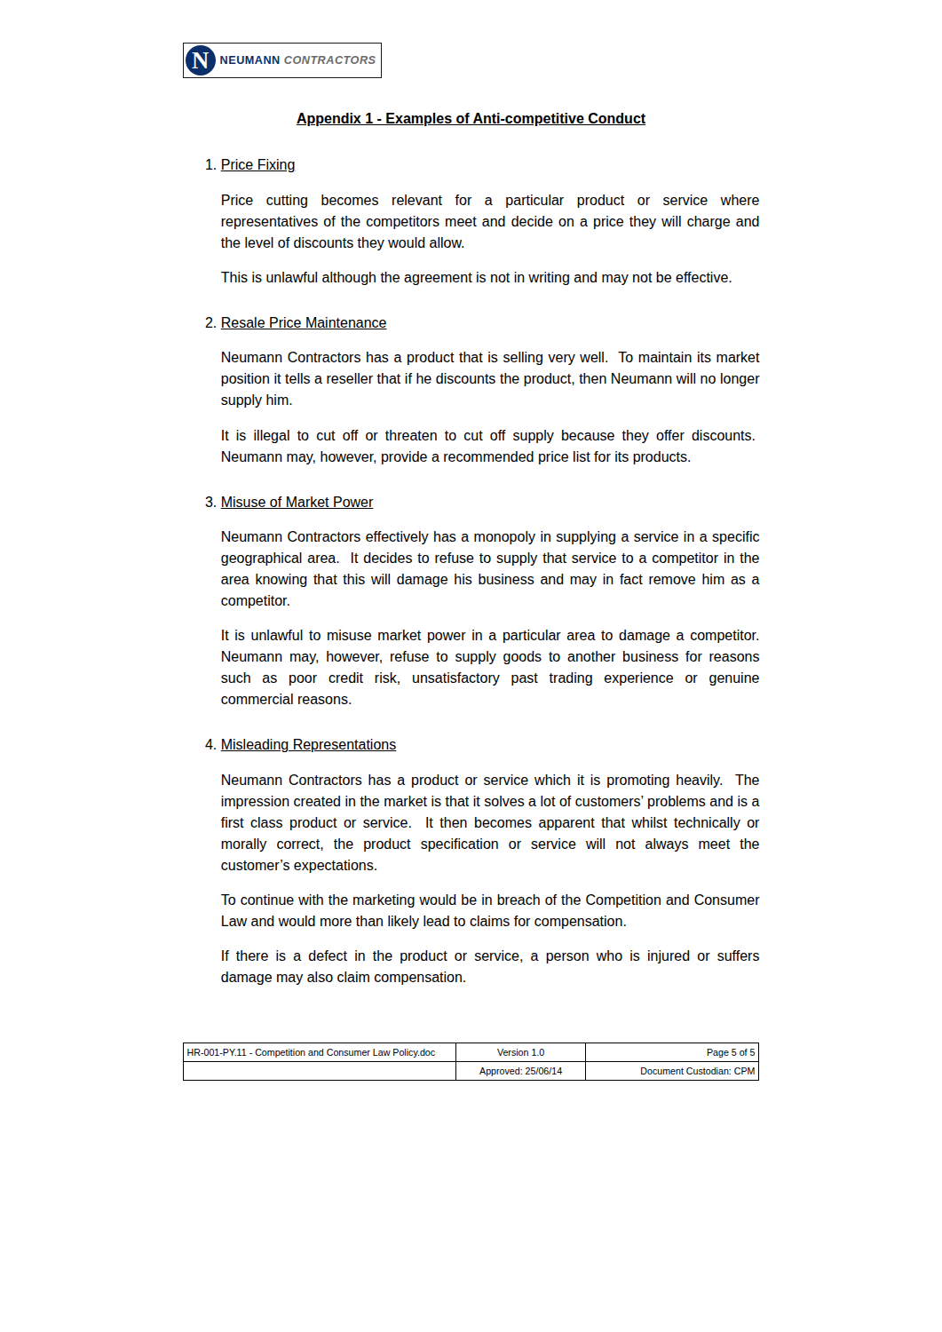NNEUMANN CONTRACTORS
Appendix 1 - Examples of Anti-competitive Conduct
Price Fixing
Price cutting becomes relevant for a particular product or service where representatives of the competitors meet and decide on a price they will charge and the level of discounts they would allow.
This is unlawful although the agreement is not in writing and may not be effective.
Resale Price Maintenance
Neumann Contractors has a product that is selling very well. To maintain its market position it tells a reseller that if he discounts the product, then Neumann will no longer supply him.
It is illegal to cut off or threaten to cut off supply because they offer discounts. Neumann may, however, provide a recommended price list for its products.
Misuse of Market Power
Neumann Contractors effectively has a monopoly in supplying a service in a specific geographical area. It decides to refuse to supply that service to a competitor in the area knowing that this will damage his business and may in fact remove him as a competitor.
It is unlawful to misuse market power in a particular area to damage a competitor. Neumann may, however, refuse to supply goods to another business for reasons such as poor credit risk, unsatisfactory past trading experience or genuine commercial reasons.
Misleading Representations
Neumann Contractors has a product or service which it is promoting heavily. The impression created in the market is that it solves a lot of customers’ problems and is a first class product or service. It then becomes apparent that whilst technically or morally correct, the product specification or service will not always meet the customer’s expectations.
To continue with the marketing would be in breach of the Competition and Consumer Law and would more than likely lead to claims for compensation.
If there is a defect in the product or service, a person who is injured or suffers damage may also claim compensation.
| HR-001-PY.11 - Competition and Consumer Law Policy.doc | Version 1.0 | Page 5 of 5 |
| | Approved: 25/06/14 | Document Custodian: CPM |